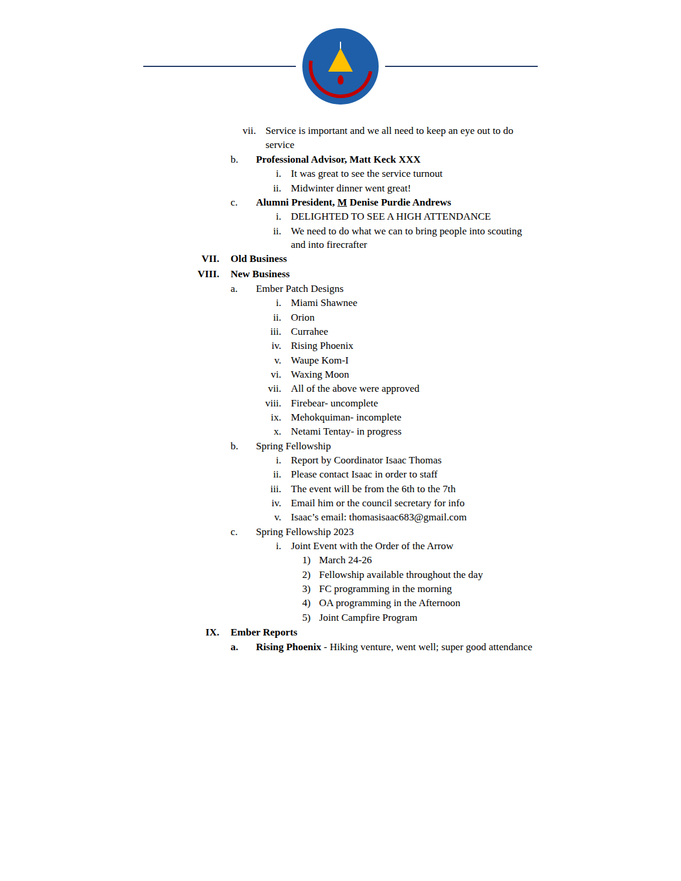vii. Service is important and we all need to keep an eye out to do service
b. Professional Advisor, Matt Keck XXX
i. It was great to see the service turnout
ii. Midwinter dinner went great!
c. Alumni President, M Denise Purdie Andrews
i. DELIGHTED TO SEE A HIGH ATTENDANCE
ii. We need to do what we can to bring people into scouting and into firecrafter
VII. Old Business
VIII. New Business
a. Ember Patch Designs
i. Miami Shawnee
ii. Orion
iii. Currahee
iv. Rising Phoenix
v. Waupe Kom-I
vi. Waxing Moon
vii. All of the above were approved
viii. Firebear- uncomplete
ix. Mehokquiman- incomplete
x. Netami Tentay- in progress
b. Spring Fellowship
i. Report by Coordinator Isaac Thomas
ii. Please contact Isaac in order to staff
iii. The event will be from the 6th to the 7th
iv. Email him or the council secretary for info
v. Isaac’s email: thomasisaac683@gmail.com
c. Spring Fellowship 2023
i. Joint Event with the Order of the Arrow
1) March 24-26
2) Fellowship available throughout the day
3) FC programming in the morning
4) OA programming in the Afternoon
5) Joint Campfire Program
IX. Ember Reports
a. Rising Phoenix - Hiking venture, went well; super good attendance